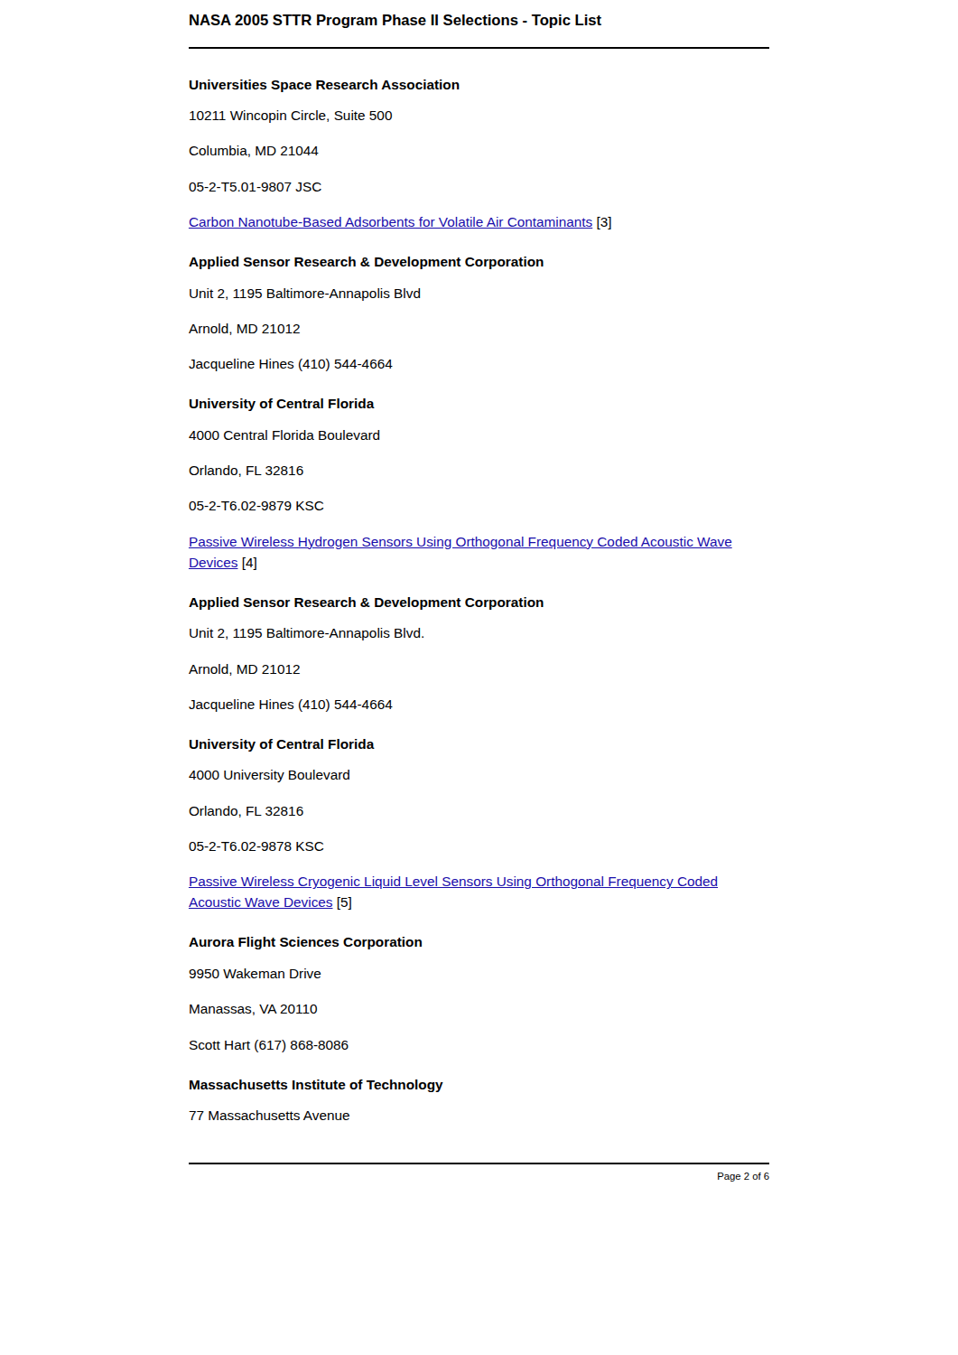NASA 2005 STTR Program Phase II Selections - Topic List
Universities Space Research Association
10211 Wincopin Circle, Suite 500
Columbia, MD 21044
05-2-T5.01-9807 JSC
Carbon Nanotube-Based Adsorbents for Volatile Air Contaminants [3]
Applied Sensor Research & Development Corporation
Unit 2, 1195 Baltimore-Annapolis Blvd
Arnold, MD 21012
Jacqueline Hines (410) 544-4664
University of Central Florida
4000 Central Florida Boulevard
Orlando, FL 32816
05-2-T6.02-9879 KSC
Passive Wireless Hydrogen Sensors Using Orthogonal Frequency Coded Acoustic Wave Devices [4]
Applied Sensor Research & Development Corporation
Unit 2, 1195 Baltimore-Annapolis Blvd.
Arnold, MD 21012
Jacqueline Hines (410) 544-4664
University of Central Florida
4000 University Boulevard
Orlando, FL 32816
05-2-T6.02-9878 KSC
Passive Wireless Cryogenic Liquid Level Sensors Using Orthogonal Frequency Coded Acoustic Wave Devices [5]
Aurora Flight Sciences Corporation
9950 Wakeman Drive
Manassas, VA 20110
Scott Hart (617) 868-8086
Massachusetts Institute of Technology
77 Massachusetts Avenue
Page 2 of 6